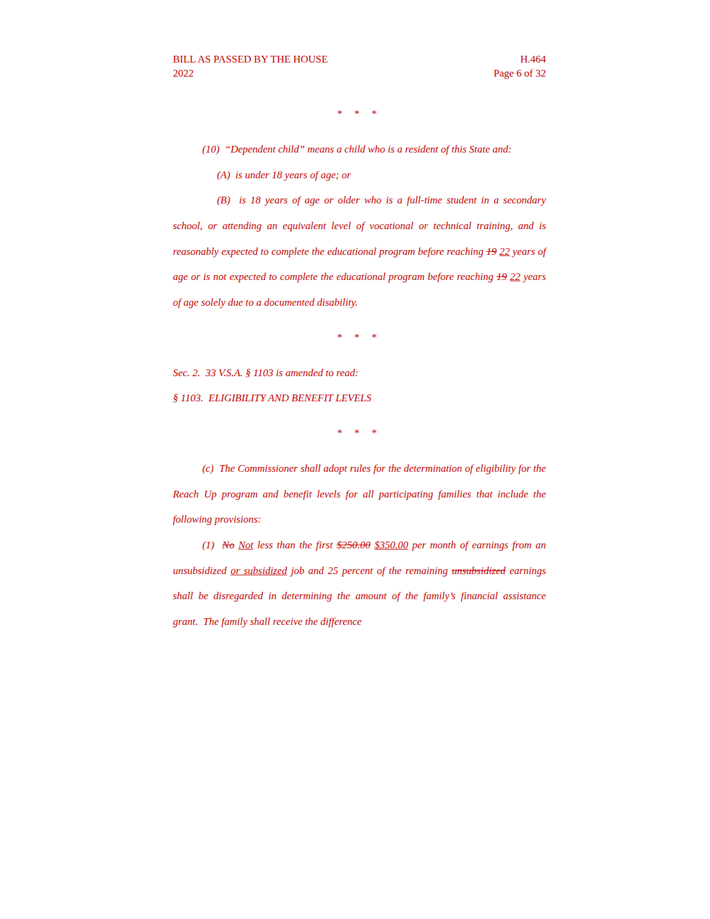BILL AS PASSED BY THE HOUSE 2022
H.464 Page 6 of 32
* * *
(10) “Dependent child” means a child who is a resident of this State and:
(A) is under 18 years of age; or
(B) is 18 years of age or older who is a full-time student in a secondary school, or attending an equivalent level of vocational or technical training, and is reasonably expected to complete the educational program before reaching 19 22 years of age or is not expected to complete the educational program before reaching 19 22 years of age solely due to a documented disability.
* * *
Sec. 2. 33 V.S.A. § 1103 is amended to read:
§ 1103. ELIGIBILITY AND BENEFIT LEVELS
* * *
(c) The Commissioner shall adopt rules for the determination of eligibility for the Reach Up program and benefit levels for all participating families that include the following provisions:
(1) No Not less than the first $250.00 $350.00 per month of earnings from an unsubsidized or subsidized job and 25 percent of the remaining unsubsidized earnings shall be disregarded in determining the amount of the family’s financial assistance grant. The family shall receive the difference